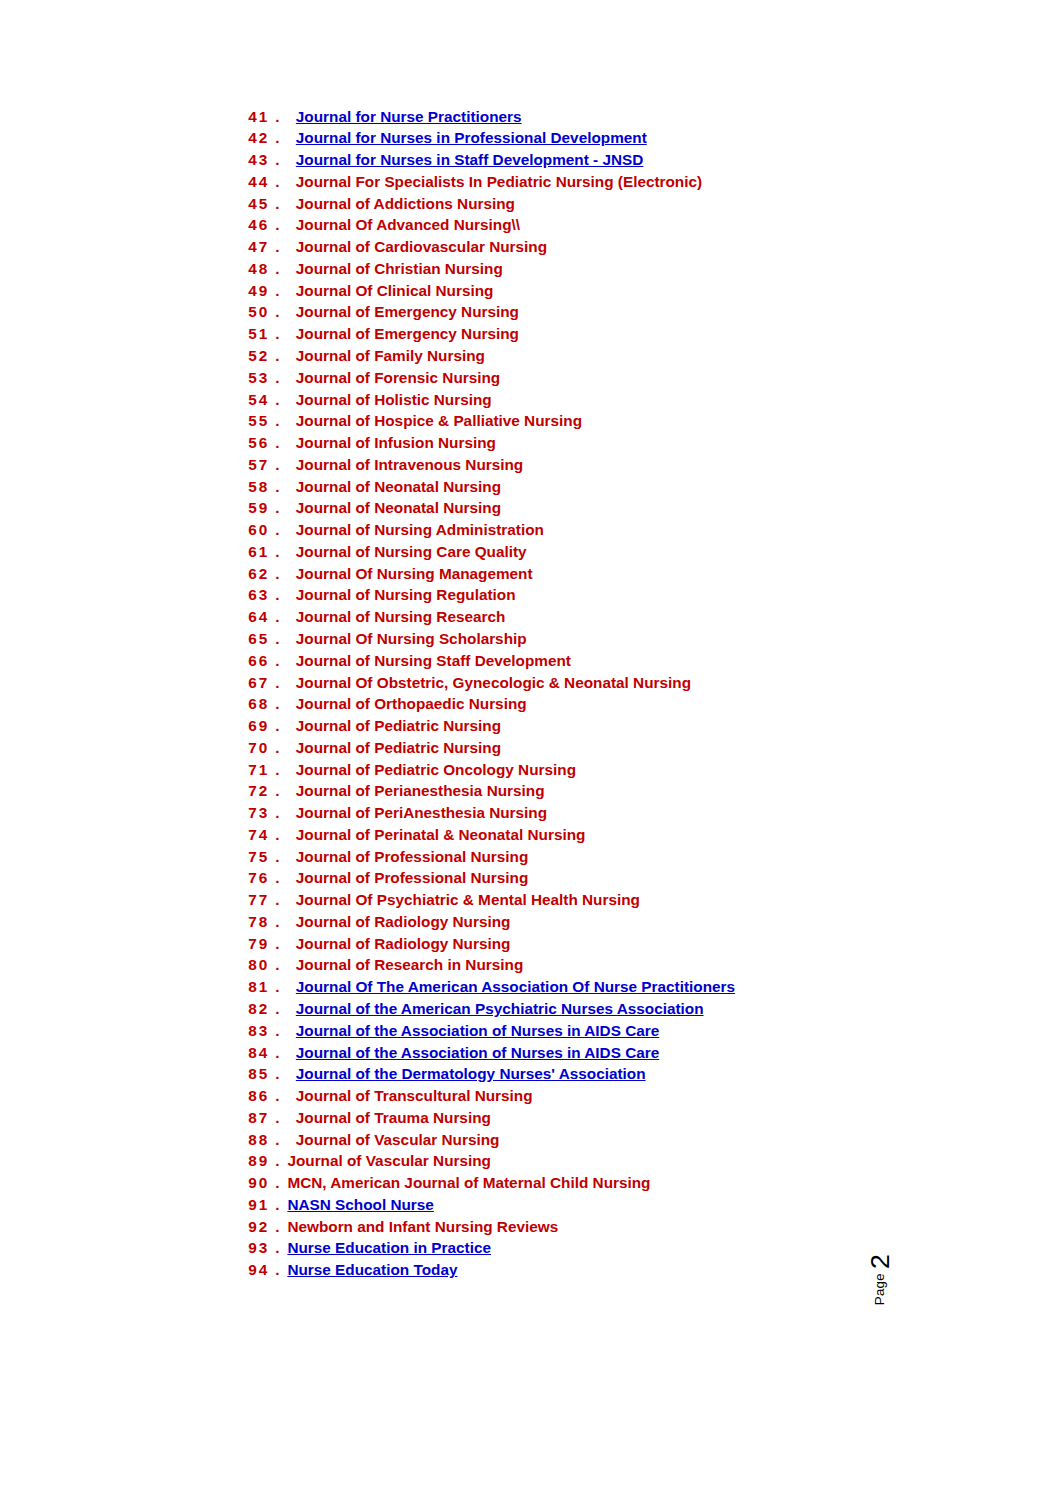Journal for Nurse Practitioners
Journal for Nurses in Professional Development
Journal for Nurses in Staff Development - JNSD
Journal For Specialists In Pediatric Nursing (Electronic)
Journal of Addictions Nursing
Journal Of Advanced Nursing\\
Journal of Cardiovascular Nursing
Journal of Christian Nursing
Journal Of Clinical Nursing
Journal of Emergency Nursing
Journal of Emergency Nursing
Journal of Family Nursing
Journal of Forensic Nursing
Journal of Holistic Nursing
Journal of Hospice & Palliative Nursing
Journal of Infusion Nursing
Journal of Intravenous Nursing
Journal of Neonatal Nursing
Journal of Neonatal Nursing
Journal of Nursing Administration
Journal of Nursing Care Quality
Journal Of Nursing Management
Journal of Nursing Regulation
Journal of Nursing Research
Journal Of Nursing Scholarship
Journal of Nursing Staff Development
Journal Of Obstetric, Gynecologic & Neonatal Nursing
Journal of Orthopaedic Nursing
Journal of Pediatric Nursing
Journal of Pediatric Nursing
Journal of Pediatric Oncology Nursing
Journal of Perianesthesia Nursing
Journal of PeriAnesthesia Nursing
Journal of Perinatal & Neonatal Nursing
Journal of Professional Nursing
Journal of Professional Nursing
Journal Of Psychiatric & Mental Health Nursing
Journal of Radiology Nursing
Journal of Radiology Nursing
Journal of Research in Nursing
Journal Of The American Association Of Nurse Practitioners
Journal of the American Psychiatric Nurses Association
Journal of the Association of Nurses in AIDS Care
Journal of the Association of Nurses in AIDS Care
Journal of the Dermatology Nurses' Association
Journal of Transcultural Nursing
Journal of Trauma Nursing
Journal of Vascular Nursing
Journal of Vascular Nursing
MCN, American Journal of Maternal Child Nursing
NASN School Nurse
Newborn and Infant Nursing Reviews
Nurse Education in Practice
Nurse Education Today
Page 2